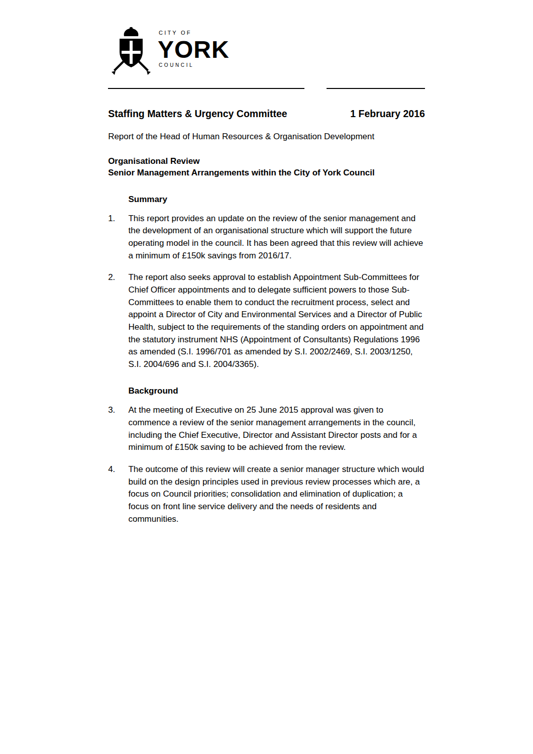CITY OF YORK COUNCIL
Staffing Matters & Urgency Committee 1 February 2016
Report of the Head of Human Resources & Organisation Development
Organisational Review Senior Management Arrangements within the City of York Council
Summary
1. This report provides an update on the review of the senior management and the development of an organisational structure which will support the future operating model in the council. It has been agreed that this review will achieve a minimum of £150k savings from 2016/17.
2. The report also seeks approval to establish Appointment Sub-Committees for Chief Officer appointments and to delegate sufficient powers to those Sub-Committees to enable them to conduct the recruitment process, select and appoint a Director of City and Environmental Services and a Director of Public Health, subject to the requirements of the standing orders on appointment and the statutory instrument NHS (Appointment of Consultants) Regulations 1996 as amended (S.I. 1996/701 as amended by S.I. 2002/2469, S.I. 2003/1250, S.I. 2004/696 and S.I. 2004/3365).
Background
3. At the meeting of Executive on 25 June 2015 approval was given to commence a review of the senior management arrangements in the council, including the Chief Executive, Director and Assistant Director posts and for a minimum of £150k saving to be achieved from the review.
4. The outcome of this review will create a senior manager structure which would build on the design principles used in previous review processes which are, a focus on Council priorities; consolidation and elimination of duplication; a focus on front line service delivery and the needs of residents and communities.